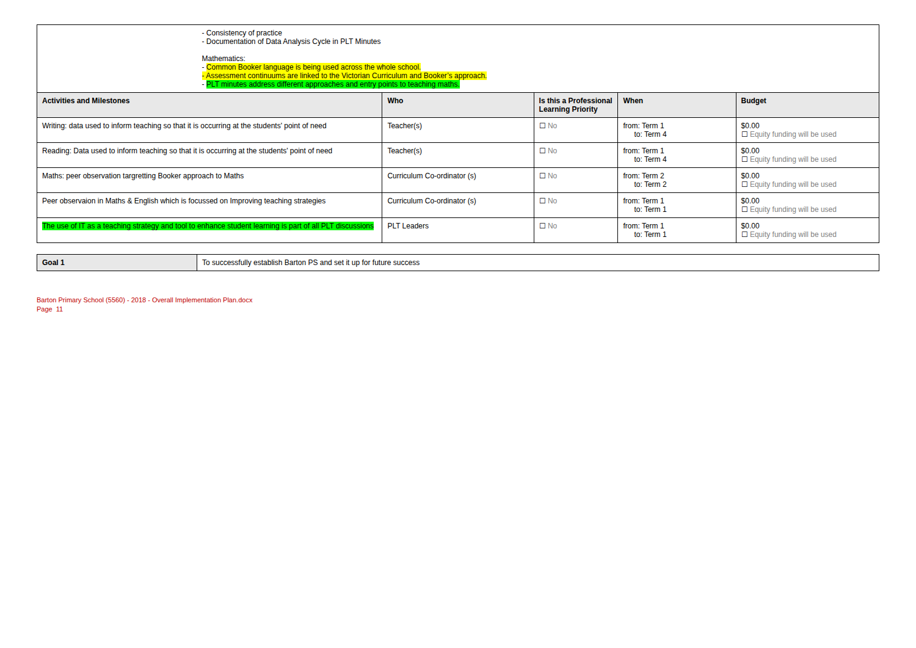| | - Consistency of practice - Documentation of Data Analysis Cycle in PLT Minutes Mathematics: - Common Booker language is being used across the whole school. - Assessment continuums are linked to the Victorian Curriculum and Booker’s approach. - PLT minutes address different approaches and entry points to teaching maths. |
| Activities and Milestones | Who | Is this a Professional Learning Priority | When | Budget |
| Writing: data used to inform teaching so that it is occurring at the students' point of need | Teacher(s) | ☐ No | from: Term 1 to: Term 4 | $0.00 ☐ Equity funding will be used |
| Reading: Data used to inform teaching so that it is occurring at the students' point of need | Teacher(s) | ☐ No | from: Term 1 to: Term 4 | $0.00 ☐ Equity funding will be used |
| Maths: peer observation targretting Booker approach to Maths | Curriculum Co-ordinator (s) | ☐ No | from: Term 2 to: Term 2 | $0.00 ☐ Equity funding will be used |
| Peer observaion in Maths & English which is focussed on Improving teaching strategies | Curriculum Co-ordinator (s) | ☐ No | from: Term 1 to: Term 1 | $0.00 ☐ Equity funding will be used |
| The use of IT as a teaching strategy and tool to enhance student learning is part of all PLT discussions | PLT Leaders | ☐ No | from: Term 1 to: Term 1 | $0.00 ☐ Equity funding will be used |
| Goal 1 | To successfully establish Barton PS and set it up for future success |
Barton Primary School (5560) - 2018 - Overall Implementation Plan.docx
Page 11